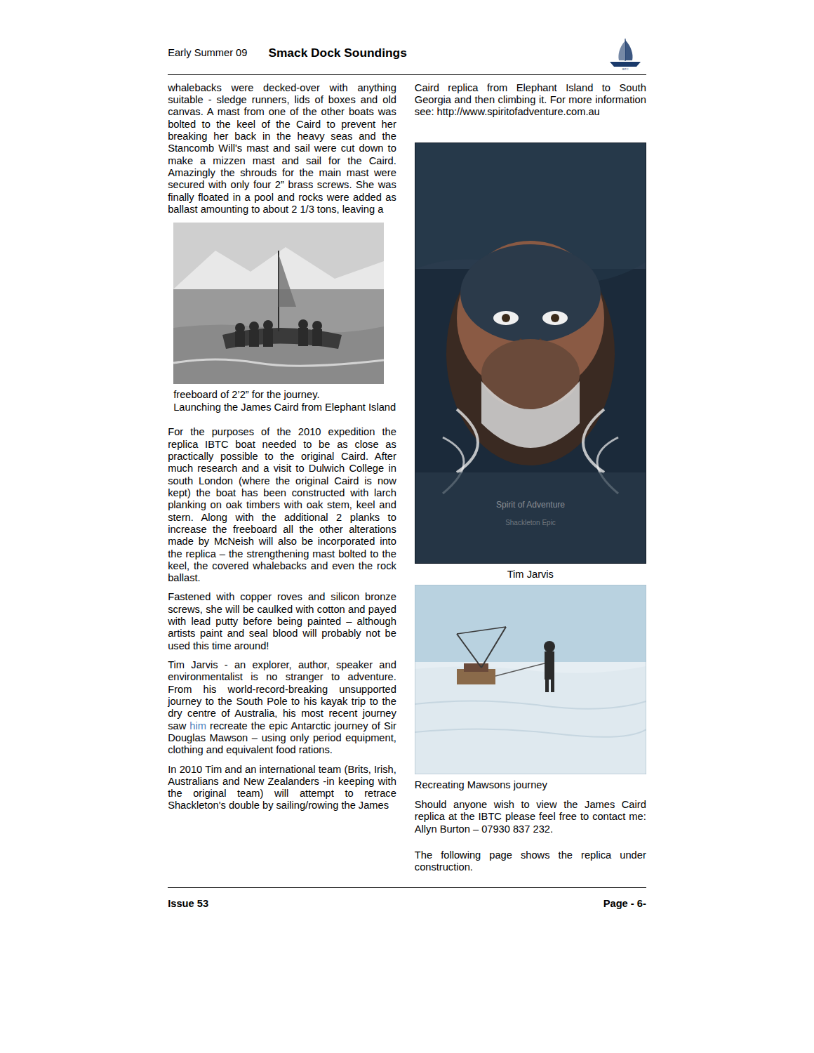Early Summer 09
Smack Dock Soundings
IBTC
whalebacks were decked-over with anything suitable - sledge runners, lids of boxes and old canvas. A mast from one of the other boats was bolted to the keel of the Caird to prevent her breaking her back in the heavy seas and the Stancomb Will's mast and sail were cut down to make a mizzen mast and sail for the Caird. Amazingly the shrouds for the main mast were secured with only four 2” brass screws. She was finally floated in a pool and rocks were added as ballast amounting to about 2 1/3 tons, leaving a
freeboard of 2’2” for the journey.
Launching the James Caird from Elephant Island
For the purposes of the 2010 expedition the replica IBTC boat needed to be as close as practically possible to the original Caird. After much research and a visit to Dulwich College in south London (where the original Caird is now kept) the boat has been constructed with larch planking on oak timbers with oak stem, keel and stern. Along with the additional 2 planks to increase the freeboard all the other alterations made by McNeish will also be incorporated into the replica – the strengthening mast bolted to the keel, the covered whalebacks and even the rock ballast.
Fastened with copper roves and silicon bronze screws, she will be caulked with cotton and payed with lead putty before being painted – although artists paint and seal blood will probably not be used this time around!
Tim Jarvis - an explorer, author, speaker and environmentalist is no stranger to adventure. From his world-record-breaking unsupported journey to the South Pole to his kayak trip to the dry centre of Australia, his most recent journey saw him recreate the epic Antarctic journey of Sir Douglas Mawson – using only period equipment, clothing and equivalent food rations.
In 2010 Tim and an international team (Brits, Irish, Australians and New Zealanders -in keeping with the original team) will attempt to retrace Shackleton's double by sailing/rowing the James
Caird replica from Elephant Island to South Georgia and then climbing it. For more information see: http://www.spiritofadventure.com.au
Spirit of Adventure Shackleton Epic
Tim Jarvis
Recreating Mawsons journey
Should anyone wish to view the James Caird replica at the IBTC please feel free to contact me: Allyn Burton – 07930 837 232.
The following page shows the replica under construction.
Issue 53
Page - 6-